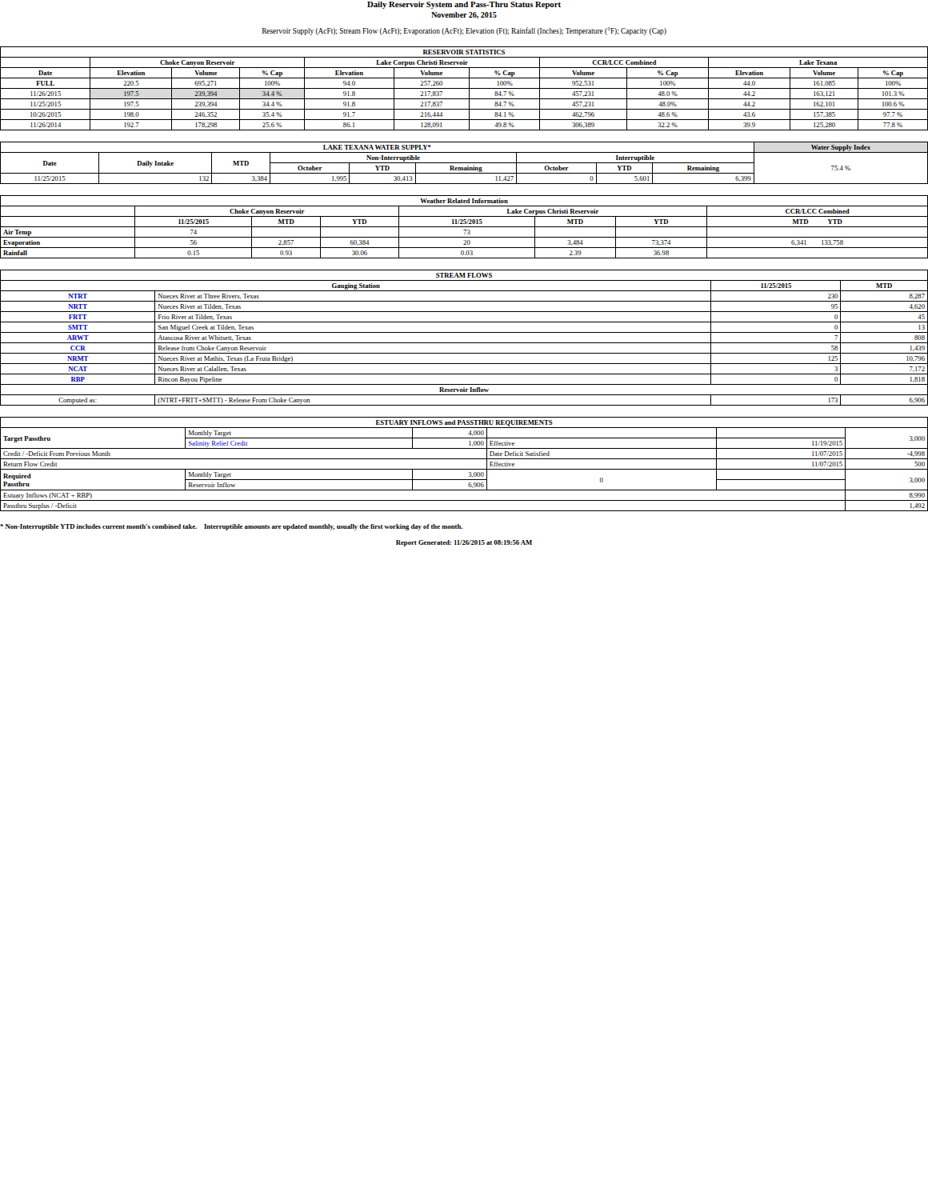Daily Reservoir System and Pass-Thru Status Report
November 26, 2015
Reservoir Supply (AcFt); Stream Flow (AcFt); Evaporation (AcFt); Elevation (Ft); Rainfall (Inches); Temperature (°F); Capacity (Cap)
| RESERVOIR STATISTICS |
| | Choke Canyon Reservoir | Lake Corpus Christi Reservoir | CCR/LCC Combined | Lake Texana |
| Date | Elevation | Volume | % Cap | Elevation | Volume | % Cap | Volume | % Cap | Elevation | Volume | % Cap |
| FULL | 220.5 | 695,271 | 100% | 94.0 | 257,260 | 100% | 952,531 | 100% | 44.0 | 161,085 | 100% |
| 11/26/2015 | 197.5 | 239,394 | 34.4 % | 91.8 | 217,837 | 84.7 % | 457,231 | 48.0 % | 44.2 | 163,121 | 101.3 % |
| 11/25/2015 | 197.5 | 239,394 | 34.4 % | 91.8 | 217,837 | 84.7 % | 457,231 | 48.0% | 44.2 | 162,101 | 100.6 % |
| 10/26/2015 | 198.0 | 246,352 | 35.4 % | 91.7 | 216,444 | 84.1 % | 462,796 | 48.6 % | 43.6 | 157,385 | 97.7 % |
| 11/26/2014 | 192.7 | 178,298 | 25.6 % | 86.1 | 128,091 | 49.8 % | 306,389 | 32.2 % | 39.9 | 125,280 | 77.8 % |
| LAKE TEXANA WATER SUPPLY* | Water Supply Index |
| Date | Daily Intake | MTD | Non-Interruptible | Interruptible | 75.4 % |
| October | YTD | Remaining | October | YTD | Remaining |
| 11/25/2015 | 132 | 3,384 | 1,995 | 30,413 | 11,427 | 0 | 5,601 | 6,399 |
| Weather Related Information |
| | Choke Canyon Reservoir | Lake Corpus Christi Reservoir | CCR/LCC Combined |
| | 11/25/2015 | MTD | YTD | 11/25/2015 | MTD | YTD | MTD YTD |
| Air Temp | 74 | | | 73 | | | |
| Evaporation | 56 | 2,857 | 60,384 | 20 | 3,484 | 73,374 | 6,341 133,758 |
| Rainfall | 0.15 | 0.93 | 30.06 | 0.03 | 2.39 | 36.98 | |
| STREAM FLOWS |
| Gauging Station | 11/25/2015 | MTD |
| NTRT | Nueces River at Three Rivers, Texas | 230 | 8,287 |
| NRTT | Nueces River at Tilden, Texas | 95 | 4,620 |
| FRTT | Frio River at Tilden, Texas | 0 | 45 |
| SMTT | San Miguel Creek at Tilden, Texas | 0 | 13 |
| ARWT | Atascosa River at Whitsett, Texas | 7 | 808 |
| CCR | Release from Choke Canyon Reservoir | 58 | 1,439 |
| NRMT | Nueces River at Mathis, Texas (La Fruta Bridge) | 125 | 10,796 |
| NCAT | Nueces River at Calallen, Texas | 3 | 7,172 |
| RBP | Rincon Bayou Pipeline | 0 | 1,818 |
| Reservoir Inflow |
| Computed as: | (NTRT+FRTT+SMTT) - Release From Choke Canyon | 173 | 6,906 |
| ESTUARY INFLOWS and PASSTHRU REQUIREMENTS |
| Target Passthru | Monthly Target | 4,000 | | | 3,000 |
| Salinity Relief Credit | 1,000 | Effective | 11/19/2015 |
| Credit / -Deficit From Previous Month | Date Deficit Satisfied | 11/07/2015 | -4,998 |
| Return Flow Credit | Effective | 11/07/2015 | 500 |
| Required Passthru | Monthly Target | 3,000 | 0 | | 3,000 |
| Reservoir Inflow | 6,906 | |
| Estuary Inflows (NCAT + RBP) | 8,990 |
| Passthru Surplus / -Deficit | 1,492 |
* Non-Interruptible YTD includes current month's combined take. Interruptible amounts are updated monthly, usually the first working day of the month.
Report Generated: 11/26/2015 at 08:19:56 AM